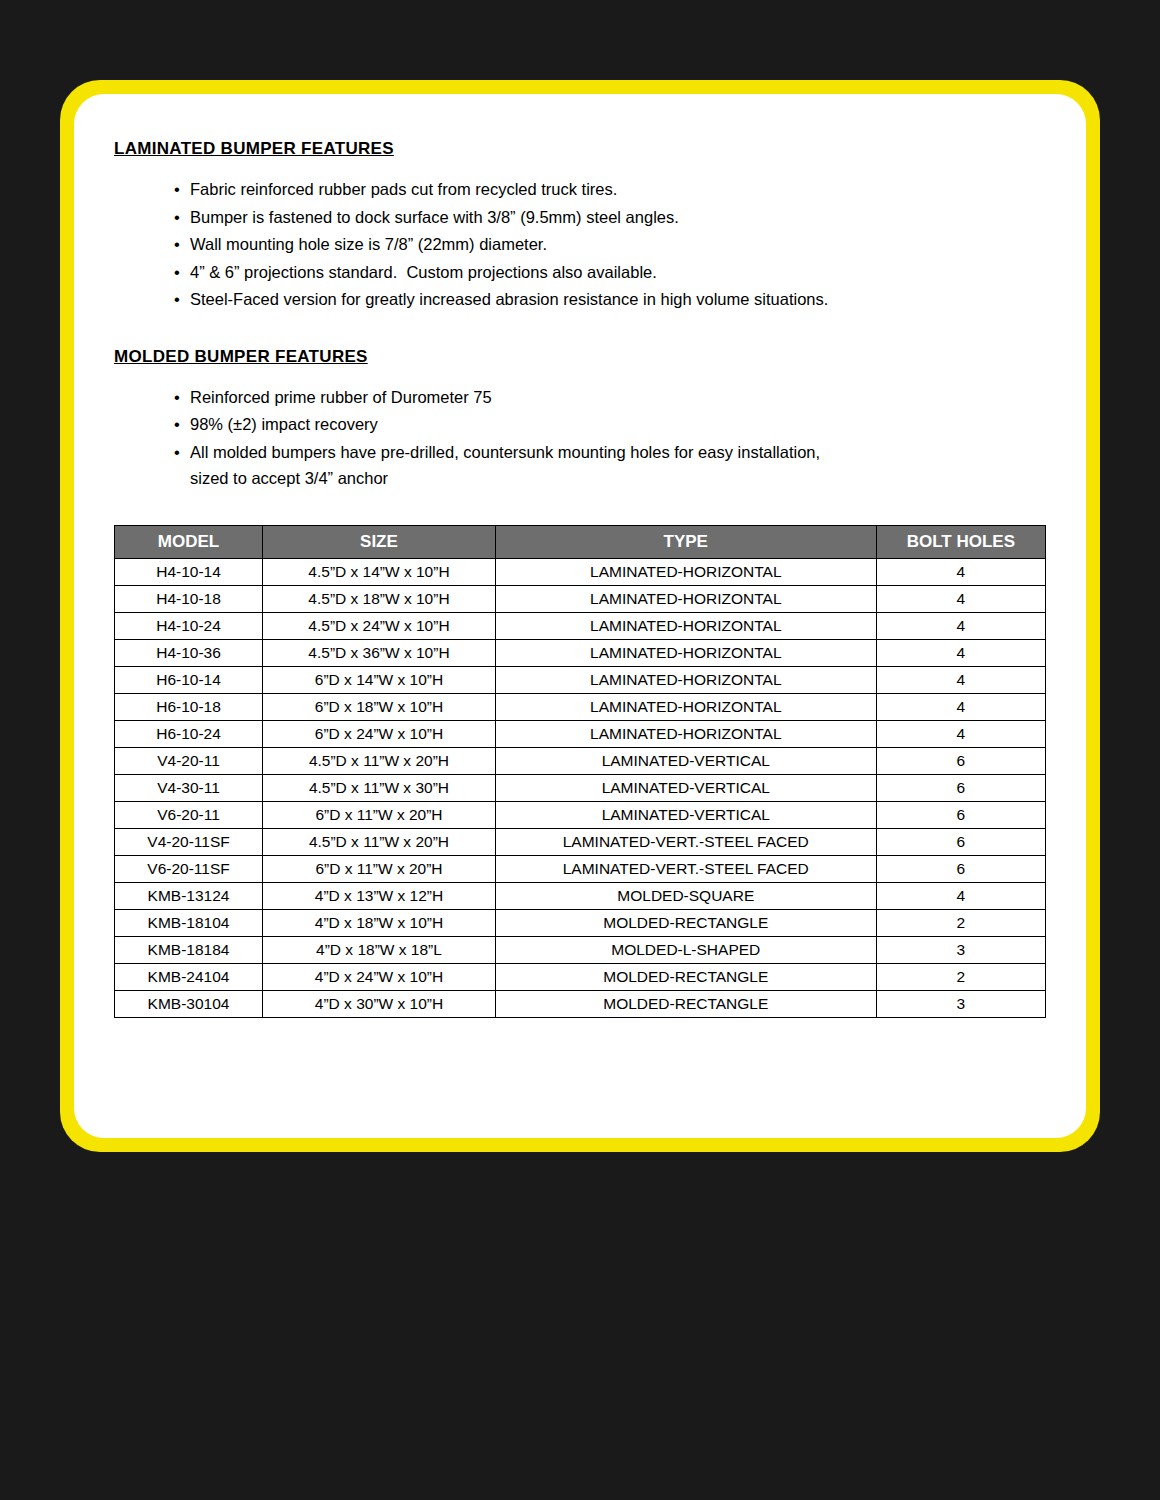LAMINATED BUMPER FEATURES
Fabric reinforced rubber pads cut from recycled truck tires.
Bumper is fastened to dock surface with 3/8” (9.5mm) steel angles.
Wall mounting hole size is 7/8” (22mm) diameter.
4” & 6” projections standard. Custom projections also available.
Steel-Faced version for greatly increased abrasion resistance in high volume situations.
MOLDED BUMPER FEATURES
Reinforced prime rubber of Durometer 75
98% (±2) impact recovery
All molded bumpers have pre-drilled, countersunk mounting holes for easy installation,sized to accept 3/4” anchor
| MODEL | SIZE | TYPE | BOLT HOLES |
| --- | --- | --- | --- |
| H4-10-14 | 4.5”D x 14”W x 10”H | LAMINATED-HORIZONTAL | 4 |
| H4-10-18 | 4.5”D x 18”W x 10”H | LAMINATED-HORIZONTAL | 4 |
| H4-10-24 | 4.5”D x 24”W x 10”H | LAMINATED-HORIZONTAL | 4 |
| H4-10-36 | 4.5”D x 36”W x 10”H | LAMINATED-HORIZONTAL | 4 |
| H6-10-14 | 6”D x 14”W x 10”H | LAMINATED-HORIZONTAL | 4 |
| H6-10-18 | 6”D x 18”W x 10”H | LAMINATED-HORIZONTAL | 4 |
| H6-10-24 | 6”D x 24”W x 10”H | LAMINATED-HORIZONTAL | 4 |
| V4-20-11 | 4.5”D x 11”W x 20”H | LAMINATED-VERTICAL | 6 |
| V4-30-11 | 4.5”D x 11”W x 30”H | LAMINATED-VERTICAL | 6 |
| V6-20-11 | 6”D x 11”W x 20”H | LAMINATED-VERTICAL | 6 |
| V4-20-11SF | 4.5”D x 11”W x 20”H | LAMINATED-VERT.-STEEL FACED | 6 |
| V6-20-11SF | 6”D x 11”W x 20”H | LAMINATED-VERT.-STEEL FACED | 6 |
| KMB-13124 | 4”D x 13”W x 12”H | MOLDED-SQUARE | 4 |
| KMB-18104 | 4”D x 18”W x 10”H | MOLDED-RECTANGLE | 2 |
| KMB-18184 | 4”D x 18”W x 18”L | MOLDED-L-SHAPED | 3 |
| KMB-24104 | 4”D x 24”W x 10”H | MOLDED-RECTANGLE | 2 |
| KMB-30104 | 4”D x 30”W x 10”H | MOLDED-RECTANGLE | 3 |